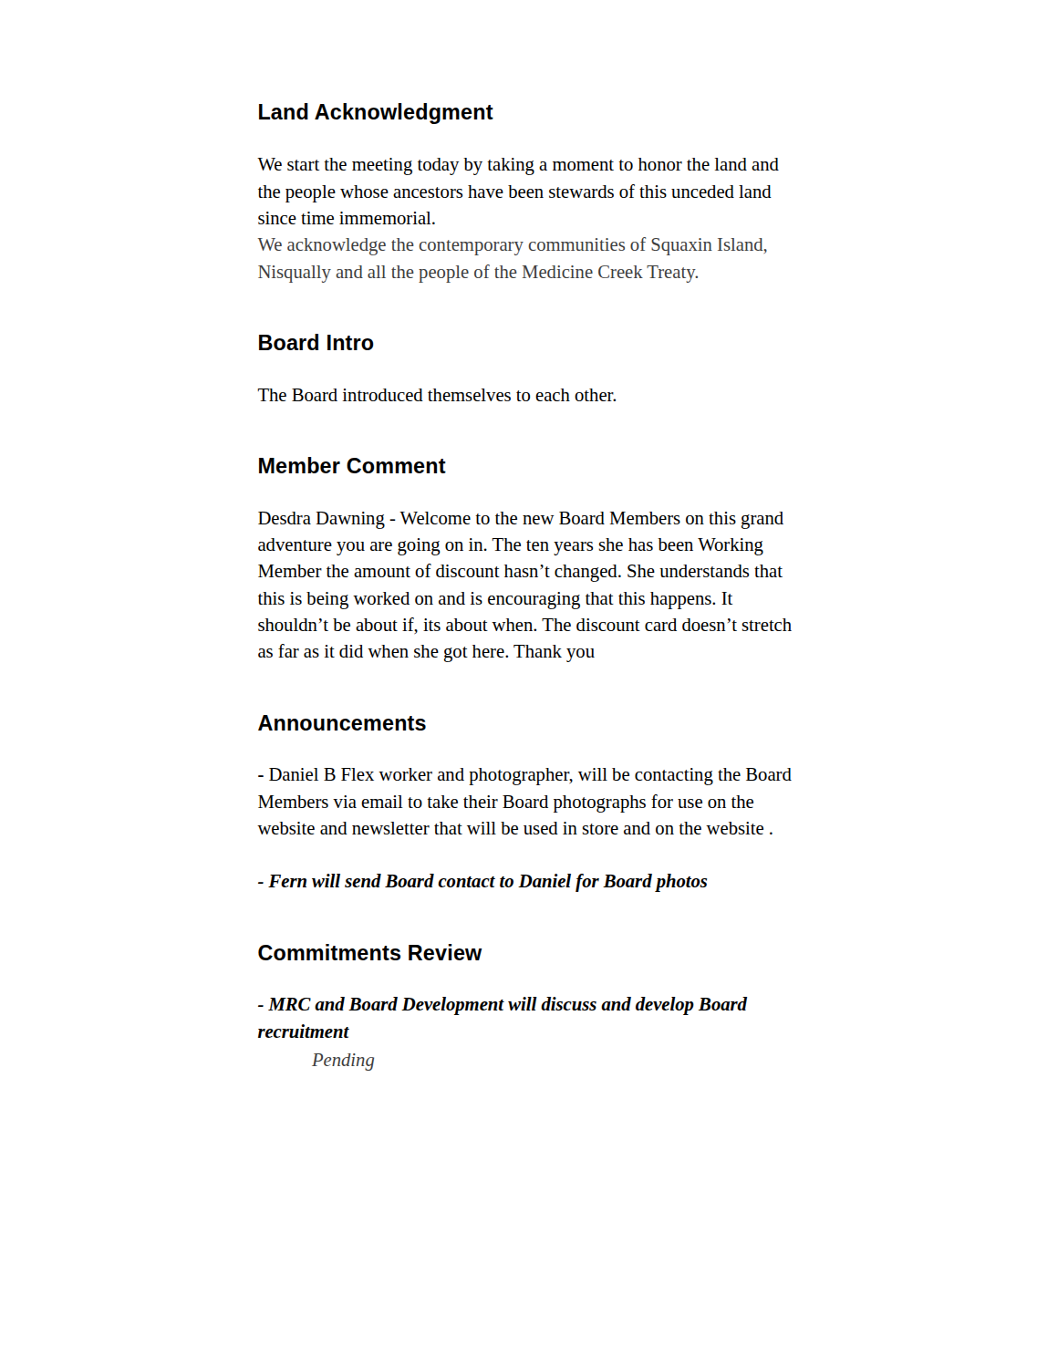Land Acknowledgment
We start the meeting today by taking a moment to honor the land and the people whose ancestors have been stewards of this unceded land since time immemorial.
We acknowledge the contemporary communities of Squaxin Island, Nisqually and all the people of the Medicine Creek Treaty.
Board Intro
The Board introduced themselves to each other.
Member Comment
Desdra Dawning - Welcome to the new Board Members on this grand adventure you are going on in. The ten years she has been Working Member the amount of discount hasn’t changed. She understands that this is being worked on and is encouraging that this happens. It shouldn’t be about if, its about when. The discount card doesn’t stretch as far as it did when she got here. Thank you
Announcements
- Daniel B Flex worker and photographer, will be contacting the Board Members via email to take their Board photographs for use on the website and newsletter that will be used in store and on the website .
- Fern will send Board contact to Daniel for Board photos
Commitments Review
- MRC and Board Development will discuss and develop Board recruitment
Pending